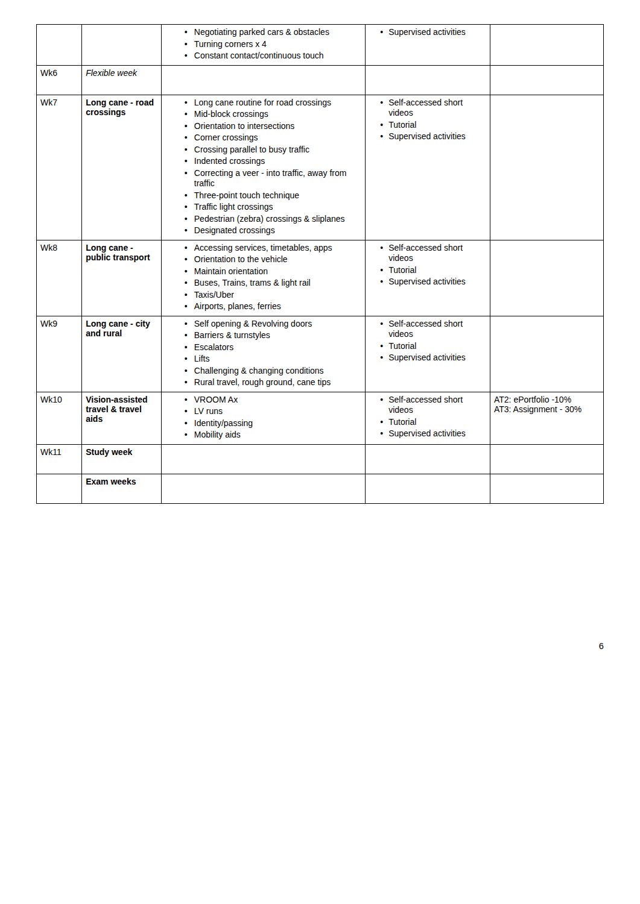| | | Negotiating parked cars & obstacles Turning corners x 4 Constant contact/continuous touch | Supervised activities | |
| Wk6 | Flexible week | | | |
| Wk7 | Long cane - road crossings | Long cane routine for road crossings Mid-block crossings Orientation to intersections Corner crossings Crossing parallel to busy traffic Indented crossings Correcting a veer - into traffic, away from traffic Three-point touch technique Traffic light crossings Pedestrian (zebra) crossings & sliplanes Designated crossings | Self-accessed short videos Tutorial Supervised activities | |
| Wk8 | Long cane - public transport | Accessing services, timetables, apps Orientation to the vehicle Maintain orientation Buses, Trains, trams & light rail Taxis/Uber Airports, planes, ferries | Self-accessed short videos Tutorial Supervised activities | |
| Wk9 | Long cane - city and rural | Self opening & Revolving doors Barriers & turnstyles Escalators Lifts Challenging & changing conditions Rural travel, rough ground, cane tips | Self-accessed short videos Tutorial Supervised activities | |
| Wk10 | Vision-assisted travel & travel aids | VROOM Ax LV runs Identity/passing Mobility aids | Self-accessed short videos Tutorial Supervised activities | AT2: ePortfolio -10% AT3: Assignment - 30% |
| Wk11 | Study week | | | |
| | Exam weeks | | | |
6